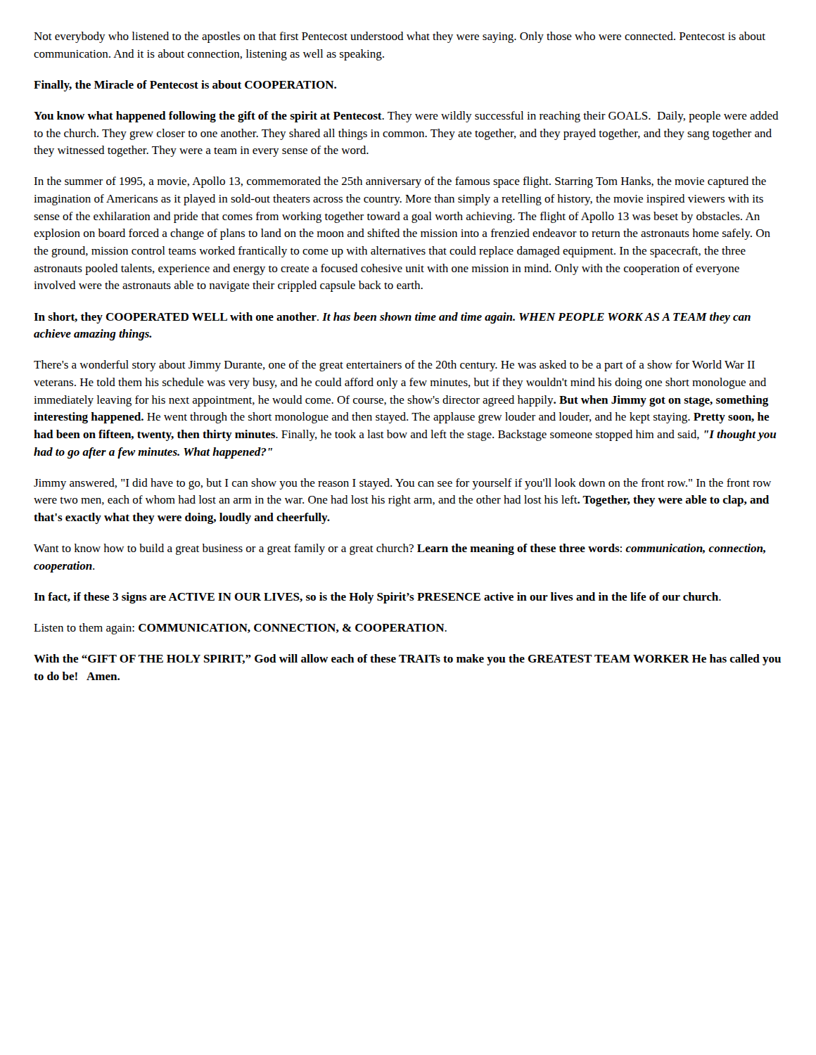Not everybody who listened to the apostles on that first Pentecost understood what they were saying. Only those who were connected. Pentecost is about communication. And it is about connection, listening as well as speaking.
Finally, the Miracle of Pentecost is about COOPERATION.
You know what happened following the gift of the spirit at Pentecost. They were wildly successful in reaching their GOALS. Daily, people were added to the church. They grew closer to one another. They shared all things in common. They ate together, and they prayed together, and they sang together and they witnessed together. They were a team in every sense of the word.
In the summer of 1995, a movie, Apollo 13, commemorated the 25th anniversary of the famous space flight. Starring Tom Hanks, the movie captured the imagination of Americans as it played in sold-out theaters across the country. More than simply a retelling of history, the movie inspired viewers with its sense of the exhilaration and pride that comes from working together toward a goal worth achieving. The flight of Apollo 13 was beset by obstacles. An explosion on board forced a change of plans to land on the moon and shifted the mission into a frenzied endeavor to return the astronauts home safely. On the ground, mission control teams worked frantically to come up with alternatives that could replace damaged equipment. In the spacecraft, the three astronauts pooled talents, experience and energy to create a focused cohesive unit with one mission in mind. Only with the cooperation of everyone involved were the astronauts able to navigate their crippled capsule back to earth.
In short, they COOPERATED WELL with one another. It has been shown time and time again. WHEN PEOPLE WORK AS A TEAM they can achieve amazing things.
There's a wonderful story about Jimmy Durante, one of the great entertainers of the 20th century. He was asked to be a part of a show for World War II veterans. He told them his schedule was very busy, and he could afford only a few minutes, but if they wouldn't mind his doing one short monologue and immediately leaving for his next appointment, he would come. Of course, the show's director agreed happily. But when Jimmy got on stage, something interesting happened. He went through the short monologue and then stayed. The applause grew louder and louder, and he kept staying. Pretty soon, he had been on fifteen, twenty, then thirty minutes. Finally, he took a last bow and left the stage. Backstage someone stopped him and said, "I thought you had to go after a few minutes. What happened?"
Jimmy answered, "I did have to go, but I can show you the reason I stayed. You can see for yourself if you'll look down on the front row." In the front row were two men, each of whom had lost an arm in the war. One had lost his right arm, and the other had lost his left. Together, they were able to clap, and that's exactly what they were doing, loudly and cheerfully.
Want to know how to build a great business or a great family or a great church? Learn the meaning of these three words: communication, connection, cooperation.
In fact, if these 3 signs are ACTIVE IN OUR LIVES, so is the Holy Spirit’s PRESENCE active in our lives and in the life of our church.
Listen to them again: COMMUNICATION, CONNECTION, & COOPERATION.
With the “GIFT OF THE HOLY SPIRIT,” God will allow each of these TRAITs to make you the GREATEST TEAM WORKER He has called you to do be! Amen.